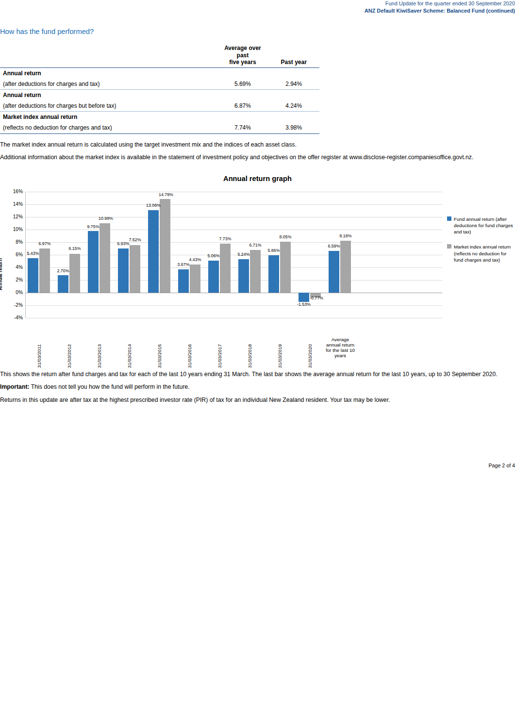Fund Update for the quarter ended 30 September 2020
ANZ Default KiwiSaver Scheme: Balanced Fund (continued)
How has the fund performed?
| | Average over past five years | Past year |
| --- | --- | --- |
| Annual return | | |
| (after deductions for charges and tax) | 5.69% | 2.94% |
| Annual return | | |
| (after deductions for charges but before tax) | 6.87% | 4.24% |
| Market index annual return | | |
| (reflects no deduction for charges and tax) | 7.74% | 3.98% |
The market index annual return is calculated using the target investment mix and the indices of each asset class.
Additional information about the market index is available in the statement of investment policy and objectives on the offer register at www.disclose-register.companiesoffice.govt.nz.
Annual return graph
Annual return
16%
14%
12%
10%
8%
6%
4%
2%
0%
-2%
-4%
5.43%
6.97%
31/03/2011
2.70%
6.15%
31/03/2012
9.75%
10.99%
31/03/2013
6.93%
7.52%
31/03/2014
13.06%
14.79%
31/03/2015
3.67%
4.43%
31/03/2016
5.06%
7.73%
31/03/2017
5.24%
6.71%
31/03/2018
5.86%
8.05%
31/03/2019
-1.53%
-0.77%
31/03/2020
6.59%
8.18%
Average annual return for the last 10 years
Fund annual return (after deductions for fund charges and tax)
Market index annual return (reflects no deduction for fund charges and tax)
This shows the return after fund charges and tax for each of the last 10 years ending 31 March. The last bar shows the average annual return for the last 10 years, up to 30 September 2020.
Important: This does not tell you how the fund will perform in the future.
Returns in this update are after tax at the highest prescribed investor rate (PIR) of tax for an individual New Zealand resident. Your tax may be lower.
Page 2 of 4